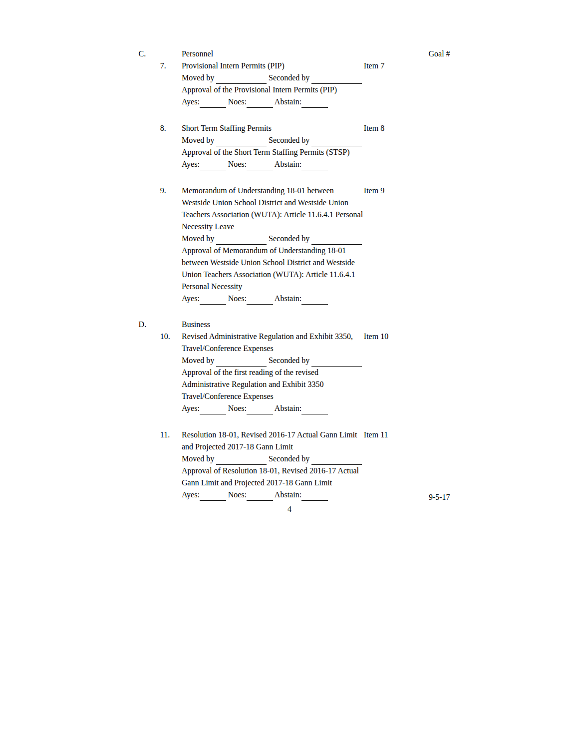| C. | | Personnel | | Goal # |
| | 7. | Provisional Intern Permits (PIP) | Item 7 | |
| | | Moved by Seconded by | | |
| | | Approval of the Provisional Intern Permits (PIP) | | |
| | | Ayes: Noes: Abstain: | | |
| | 8. | Short Term Staffing Permits | Item 8 | |
| | | Moved by Seconded by | | |
| | | Approval of the Short Term Staffing Permits (STSP) | | |
| | | Ayes: Noes: Abstain: | | |
| | 9. | Memorandum of Understanding 18-01 between Westside Union School District and Westside Union Teachers Association (WUTA): Article 11.6.4.1 Personal Necessity Leave | Item 9 | |
| | | Moved by Seconded by | | |
| | | Approval of Memorandum of Understanding 18-01 between Westside Union School District and Westside Union Teachers Association (WUTA): Article 11.6.4.1 Personal Necessity | | |
| | | Ayes: Noes: Abstain: | | |
| D. | | Business | | |
| | 10. | Revised Administrative Regulation and Exhibit 3350, Travel/Conference Expenses | Item 10 | |
| | | Moved by Seconded by | | |
| | | Approval of the first reading of the revised Administrative Regulation and Exhibit 3350 Travel/Conference Expenses | | |
| | | Ayes: Noes: Abstain: | | |
| | 11. | Resolution 18-01, Revised 2016-17 Actual Gann Limit and Projected 2017-18 Gann Limit | Item 11 | |
| | | Moved by Seconded by | | |
| | | Approval of Resolution 18-01, Revised 2016-17 Actual Gann Limit and Projected 2017-18 Gann Limit | | |
| | | Ayes: Noes: Abstain: | | |
9-5-17
4